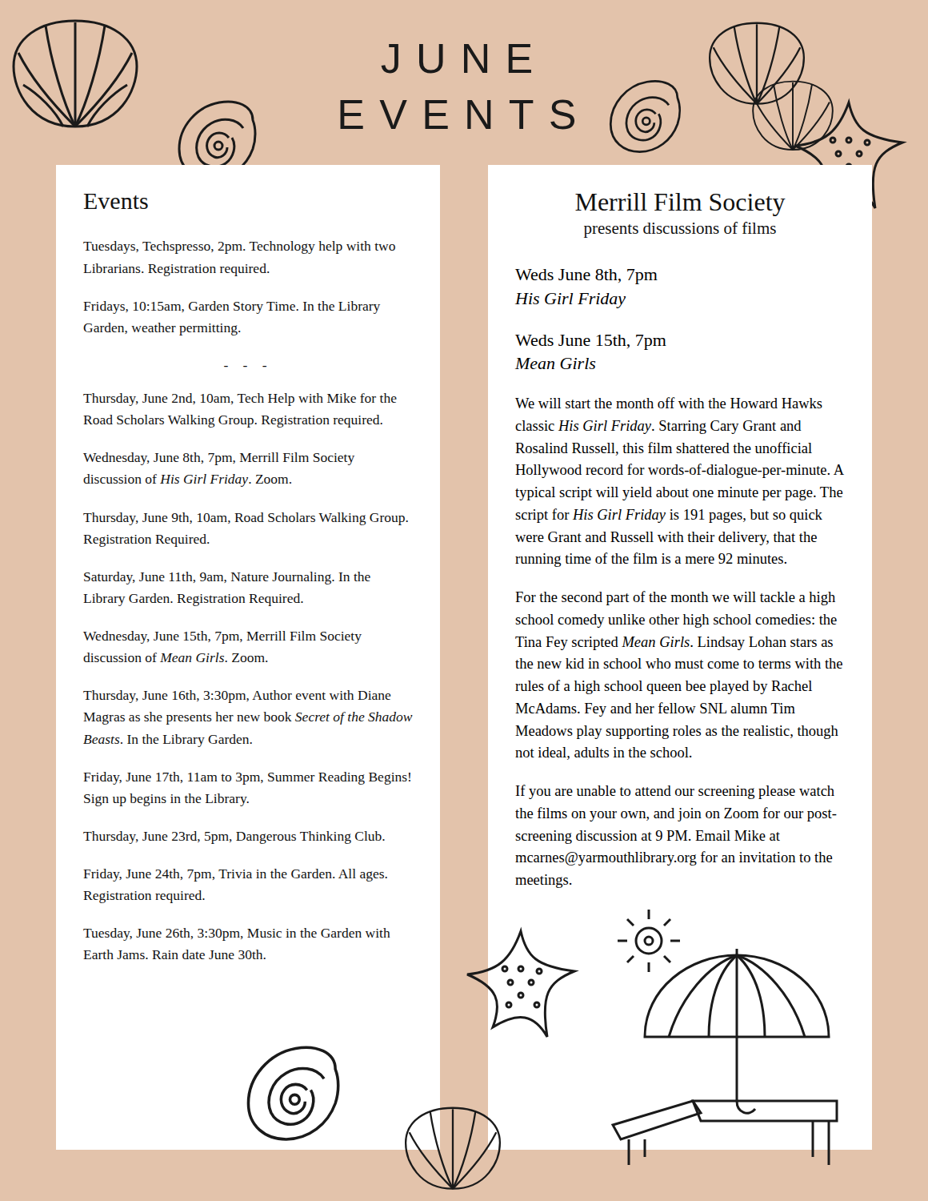JUNE
EVENTS
Events
Tuesdays, Techspresso, 2pm. Technology help with two Librarians. Registration required.
Fridays, 10:15am, Garden Story Time. In the Library Garden, weather permitting.
- - -
Thursday, June 2nd, 10am, Tech Help with Mike for the Road Scholars Walking Group. Registration required.
Wednesday, June 8th, 7pm, Merrill Film Society discussion of His Girl Friday. Zoom.
Thursday, June 9th, 10am, Road Scholars Walking Group. Registration Required.
Saturday, June 11th, 9am, Nature Journaling. In the Library Garden. Registration Required.
Wednesday, June 15th, 7pm, Merrill Film Society discussion of Mean Girls. Zoom.
Thursday, June 16th, 3:30pm, Author event with Diane Magras as she presents her new book Secret of the Shadow Beasts. In the Library Garden.
Friday, June 17th, 11am to 3pm, Summer Reading Begins! Sign up begins in the Library.
Thursday, June 23rd, 5pm, Dangerous Thinking Club.
Friday, June 24th, 7pm, Trivia in the Garden. All ages. Registration required.
Tuesday, June 26th, 3:30pm, Music in the Garden with Earth Jams. Rain date June 30th.
Merrill Film Society
presents discussions of films
Weds June 8th, 7pm
His Girl Friday
Weds June 15th, 7pm
Mean Girls
We will start the month off with the Howard Hawks classic His Girl Friday. Starring Cary Grant and Rosalind Russell, this film shattered the unofficial Hollywood record for words-of-dialogue-per-minute. A typical script will yield about one minute per page. The script for His Girl Friday is 191 pages, but so quick were Grant and Russell with their delivery, that the running time of the film is a mere 92 minutes.
For the second part of the month we will tackle a high school comedy unlike other high school comedies: the Tina Fey scripted Mean Girls. Lindsay Lohan stars as the new kid in school who must come to terms with the rules of a high school queen bee played by Rachel McAdams. Fey and her fellow SNL alumn Tim Meadows play supporting roles as the realistic, though not ideal, adults in the school.
If you are unable to attend our screening please watch the films on your own, and join on Zoom for our post-screening discussion at 9 PM. Email Mike at mcarnes@yarmouthlibrary.org for an invitation to the meetings.